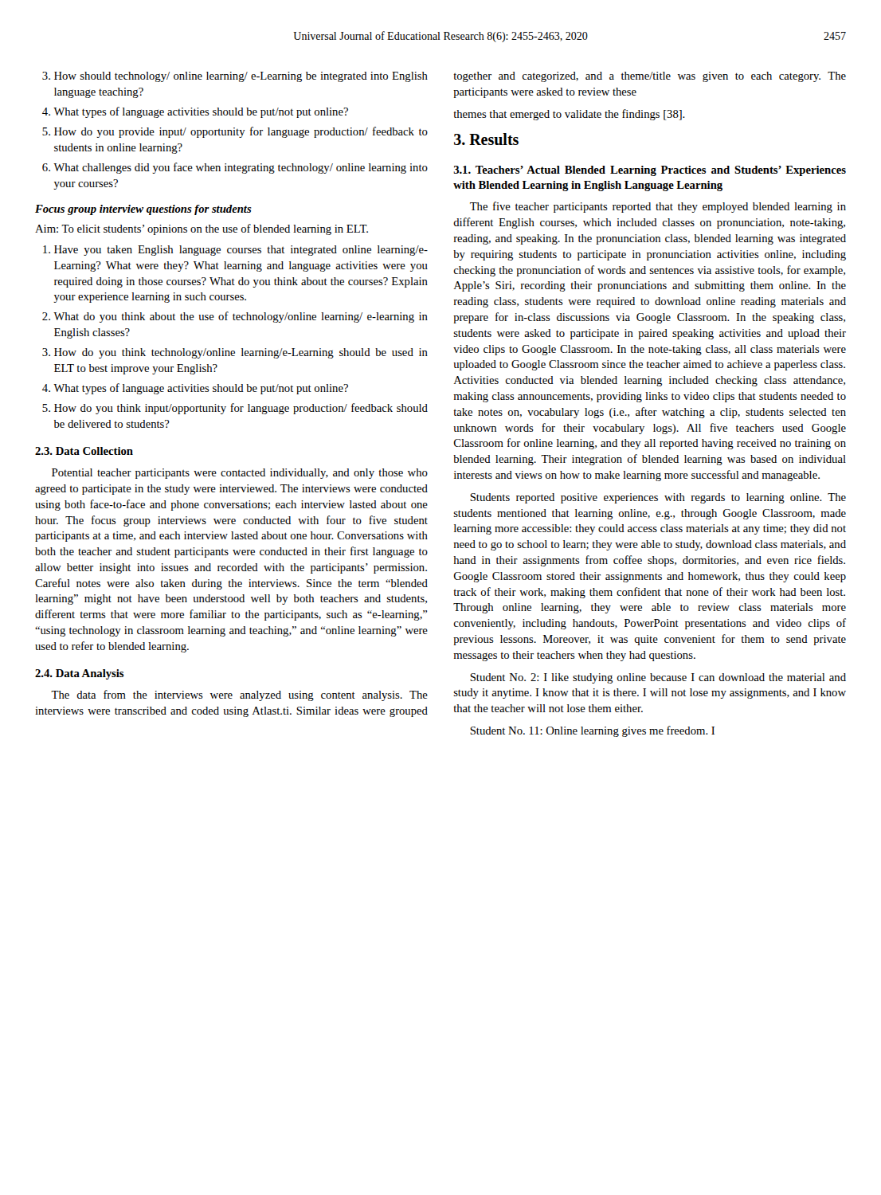Universal Journal of Educational Research 8(6): 2455-2463, 2020 2457
How should technology/ online learning/ e-Learning be integrated into English language teaching?
What types of language activities should be put/not put online?
How do you provide input/ opportunity for language production/ feedback to students in online learning?
What challenges did you face when integrating technology/ online learning into your courses?
Focus group interview questions for students
Aim: To elicit students’ opinions on the use of blended learning in ELT.
Have you taken English language courses that integrated online learning/e-Learning? What were they? What learning and language activities were you required doing in those courses? What do you think about the courses? Explain your experience learning in such courses.
What do you think about the use of technology/online learning/ e-learning in English classes?
How do you think technology/online learning/e-Learning should be used in ELT to best improve your English?
What types of language activities should be put/not put online?
How do you think input/opportunity for language production/ feedback should be delivered to students?
2.3. Data Collection
Potential teacher participants were contacted individually, and only those who agreed to participate in the study were interviewed. The interviews were conducted using both face-to-face and phone conversations; each interview lasted about one hour. The focus group interviews were conducted with four to five student participants at a time, and each interview lasted about one hour. Conversations with both the teacher and student participants were conducted in their first language to allow better insight into issues and recorded with the participants’ permission. Careful notes were also taken during the interviews. Since the term “blended learning” might not have been understood well by both teachers and students, different terms that were more familiar to the participants, such as “e-learning,” “using technology in classroom learning and teaching,” and “online learning” were used to refer to blended learning.
2.4. Data Analysis
The data from the interviews were analyzed using content analysis. The interviews were transcribed and coded using Atlast.ti. Similar ideas were grouped together and categorized, and a theme/title was given to each category. The participants were asked to review these
themes that emerged to validate the findings [38].
3. Results
3.1. Teachers’ Actual Blended Learning Practices and Students’ Experiences with Blended Learning in English Language Learning
The five teacher participants reported that they employed blended learning in different English courses, which included classes on pronunciation, note-taking, reading, and speaking. In the pronunciation class, blended learning was integrated by requiring students to participate in pronunciation activities online, including checking the pronunciation of words and sentences via assistive tools, for example, Apple’s Siri, recording their pronunciations and submitting them online. In the reading class, students were required to download online reading materials and prepare for in-class discussions via Google Classroom. In the speaking class, students were asked to participate in paired speaking activities and upload their video clips to Google Classroom. In the note-taking class, all class materials were uploaded to Google Classroom since the teacher aimed to achieve a paperless class. Activities conducted via blended learning included checking class attendance, making class announcements, providing links to video clips that students needed to take notes on, vocabulary logs (i.e., after watching a clip, students selected ten unknown words for their vocabulary logs). All five teachers used Google Classroom for online learning, and they all reported having received no training on blended learning. Their integration of blended learning was based on individual interests and views on how to make learning more successful and manageable.
Students reported positive experiences with regards to learning online. The students mentioned that learning online, e.g., through Google Classroom, made learning more accessible: they could access class materials at any time; they did not need to go to school to learn; they were able to study, download class materials, and hand in their assignments from coffee shops, dormitories, and even rice fields. Google Classroom stored their assignments and homework, thus they could keep track of their work, making them confident that none of their work had been lost. Through online learning, they were able to review class materials more conveniently, including handouts, PowerPoint presentations and video clips of previous lessons. Moreover, it was quite convenient for them to send private messages to their teachers when they had questions.
Student No. 2: I like studying online because I can download the material and study it anytime. I know that it is there. I will not lose my assignments, and I know that the teacher will not lose them either.
Student No. 11: Online learning gives me freedom. I